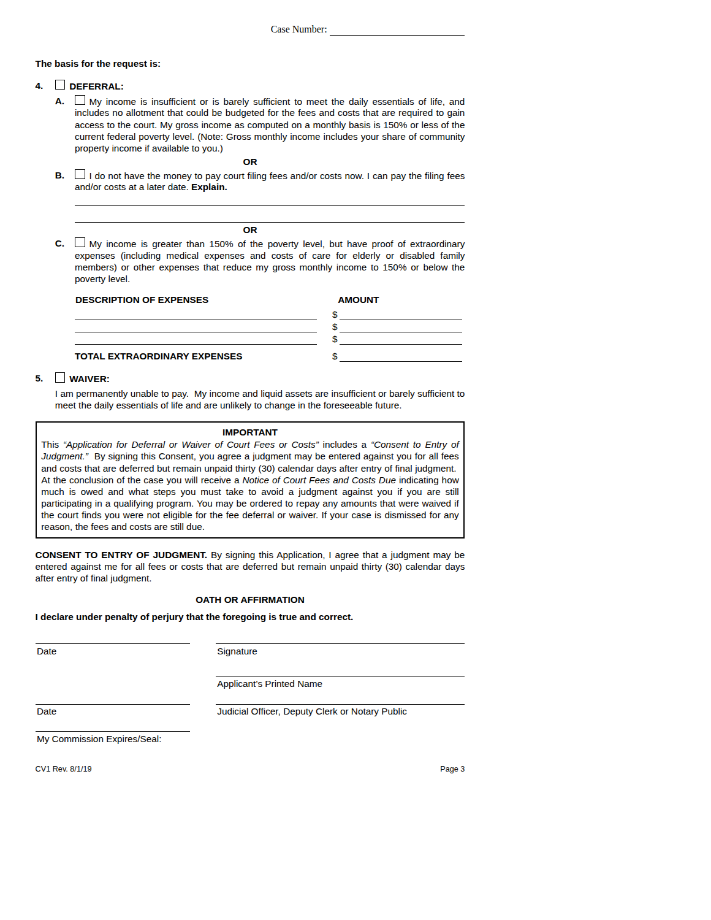Case Number:
The basis for the request is:
4. DEFERRAL:
A. My income is insufficient or is barely sufficient to meet the daily essentials of life, and includes no allotment that could be budgeted for the fees and costs that are required to gain access to the court. My gross income as computed on a monthly basis is 150% or less of the current federal poverty level. (Note: Gross monthly income includes your share of community property income if available to you.)
OR
B. I do not have the money to pay court filing fees and/or costs now. I can pay the filing fees and/or costs at a later date. Explain.
OR
C. My income is greater than 150% of the poverty level, but have proof of extraordinary expenses (including medical expenses and costs of care for elderly or disabled family members) or other expenses that reduce my gross monthly income to 150% or below the poverty level.
| DESCRIPTION OF EXPENSES | | AMOUNT |
| --- | --- | --- |
| | | $ |
| | | $ |
| | | $ |
| TOTAL EXTRAORDINARY EXPENSES | | $ |
5. WAIVER:
I am permanently unable to pay. My income and liquid assets are insufficient or barely sufficient to meet the daily essentials of life and are unlikely to change in the foreseeable future.
IMPORTANT
This “Application for Deferral or Waiver of Court Fees or Costs” includes a “Consent to Entry of Judgment.” By signing this Consent, you agree a judgment may be entered against you for all fees and costs that are deferred but remain unpaid thirty (30) calendar days after entry of final judgment. At the conclusion of the case you will receive a Notice of Court Fees and Costs Due indicating how much is owed and what steps you must take to avoid a judgment against you if you are still participating in a qualifying program. You may be ordered to repay any amounts that were waived if the court finds you were not eligible for the fee deferral or waiver. If your case is dismissed for any reason, the fees and costs are still due.
CONSENT TO ENTRY OF JUDGMENT. By signing this Application, I agree that a judgment may be entered against me for all fees or costs that are deferred but remain unpaid thirty (30) calendar days after entry of final judgment.
OATH OR AFFIRMATION
I declare under penalty of perjury that the foregoing is true and correct.
| Date | | Signature |
| | | Applicant’s Printed Name |
| Date | | Judicial Officer, Deputy Clerk or Notary Public |
| My Commission Expires/Seal: | | |
CV1 Rev. 8/1/19 Page 3